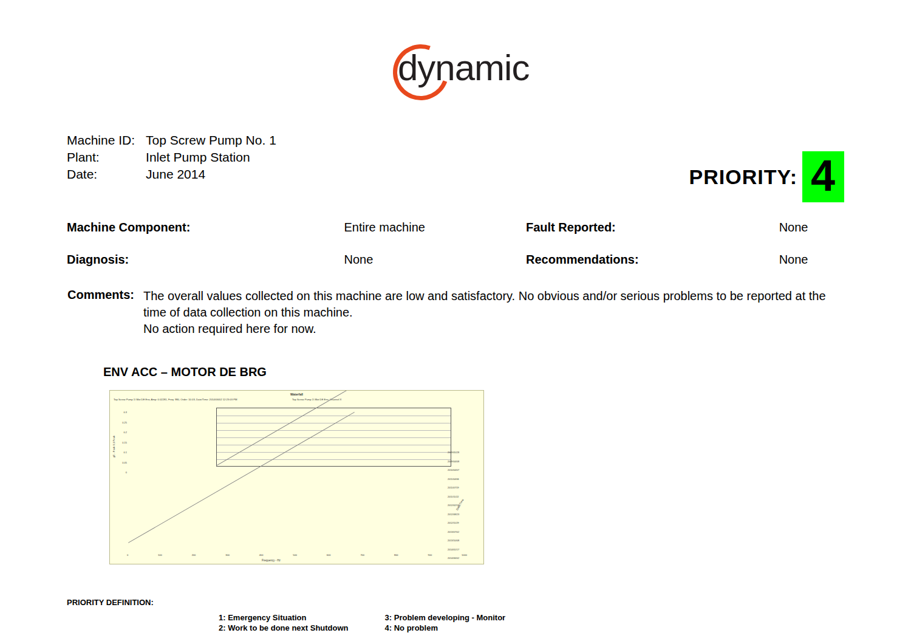dynamic
| Machine ID: | Top Screw Pump No. 1 |
| Plant: | Inlet Pump Station |
| Date: | June 2014 |
PRIORITY: 4
| Machine Component: | Entire machine | Fault Reported: | None |
| Diagnosis: | None | Recommendations: | None |
| Comments: | The overall values collected on this machine are low and satisfactory. No obvious and/or serious problems to be reported at the time of data collection on this machine. No action required here for now. |
ENV ACC – MOTOR DE BRG
Waterfall
Top Screw Pump 1\ Mot DE Env, Amp: 0.02281, Freq: 980, Order: 10.03, Date/Time: 2014/06/02 12:23:03 PM
Top Screw Pump 1\ Mot DE Env, Channel X
gE - Peak 0.1 Peak
0.3
0.25
0.2
0.15
0.1
0.05
0
Date/Time
2009/05/28
2009/04/08
2010/04/07
2011/04/06
2011/07/19
2011/11/22
2012/02/16
2012/08/23
2012/11/29
2013/07/02
2013/10/08
2014/01/17
2014/06/02
01002003004005006007008009001000
Frequency - Hz
PRIORITY DEFINITION:
| 1: Emergency Situation | 3: Problem developing - Monitor |
| 2: Work to be done next Shutdown | 4: No problem |